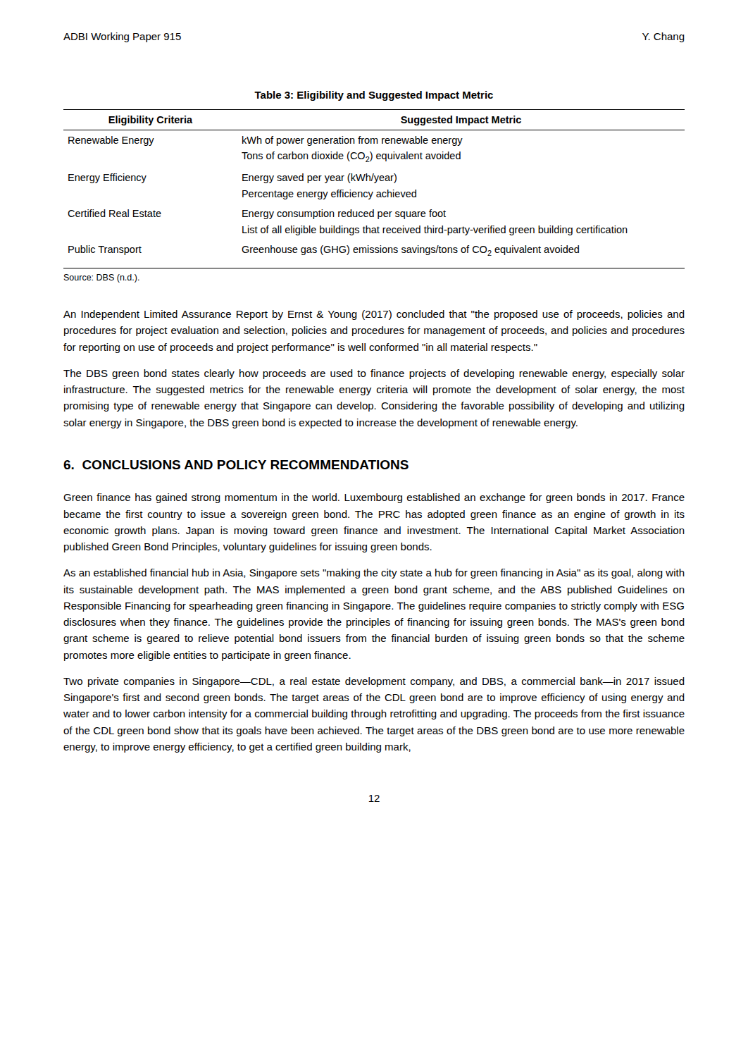ADBI Working Paper 915 Y. Chang
Table 3: Eligibility and Suggested Impact Metric
| Eligibility Criteria | Suggested Impact Metric |
| --- | --- |
| Renewable Energy | kWh of power generation from renewable energy Tons of carbon dioxide (CO 2 ) equivalent avoided |
| Energy Efficiency | Energy saved per year (kWh/year) Percentage energy efficiency achieved |
| Certified Real Estate | Energy consumption reduced per square foot List of all eligible buildings that received third-party-verified green building certification |
| Public Transport | Greenhouse gas (GHG) emissions savings/tons of CO 2 equivalent avoided |
Source: DBS (n.d.).
An Independent Limited Assurance Report by Ernst & Young (2017) concluded that "the proposed use of proceeds, policies and procedures for project evaluation and selection, policies and procedures for management of proceeds, and policies and procedures for reporting on use of proceeds and project performance" is well conformed "in all material respects."
The DBS green bond states clearly how proceeds are used to finance projects of developing renewable energy, especially solar infrastructure. The suggested metrics for the renewable energy criteria will promote the development of solar energy, the most promising type of renewable energy that Singapore can develop. Considering the favorable possibility of developing and utilizing solar energy in Singapore, the DBS green bond is expected to increase the development of renewable energy.
6. CONCLUSIONS AND POLICY RECOMMENDATIONS
Green finance has gained strong momentum in the world. Luxembourg established an exchange for green bonds in 2017. France became the first country to issue a sovereign green bond. The PRC has adopted green finance as an engine of growth in its economic growth plans. Japan is moving toward green finance and investment. The International Capital Market Association published Green Bond Principles, voluntary guidelines for issuing green bonds.
As an established financial hub in Asia, Singapore sets "making the city state a hub for green financing in Asia" as its goal, along with its sustainable development path. The MAS implemented a green bond grant scheme, and the ABS published Guidelines on Responsible Financing for spearheading green financing in Singapore. The guidelines require companies to strictly comply with ESG disclosures when they finance. The guidelines provide the principles of financing for issuing green bonds. The MAS's green bond grant scheme is geared to relieve potential bond issuers from the financial burden of issuing green bonds so that the scheme promotes more eligible entities to participate in green finance.
Two private companies in Singapore—CDL, a real estate development company, and DBS, a commercial bank—in 2017 issued Singapore's first and second green bonds. The target areas of the CDL green bond are to improve efficiency of using energy and water and to lower carbon intensity for a commercial building through retrofitting and upgrading. The proceeds from the first issuance of the CDL green bond show that its goals have been achieved. The target areas of the DBS green bond are to use more renewable energy, to improve energy efficiency, to get a certified green building mark,
12